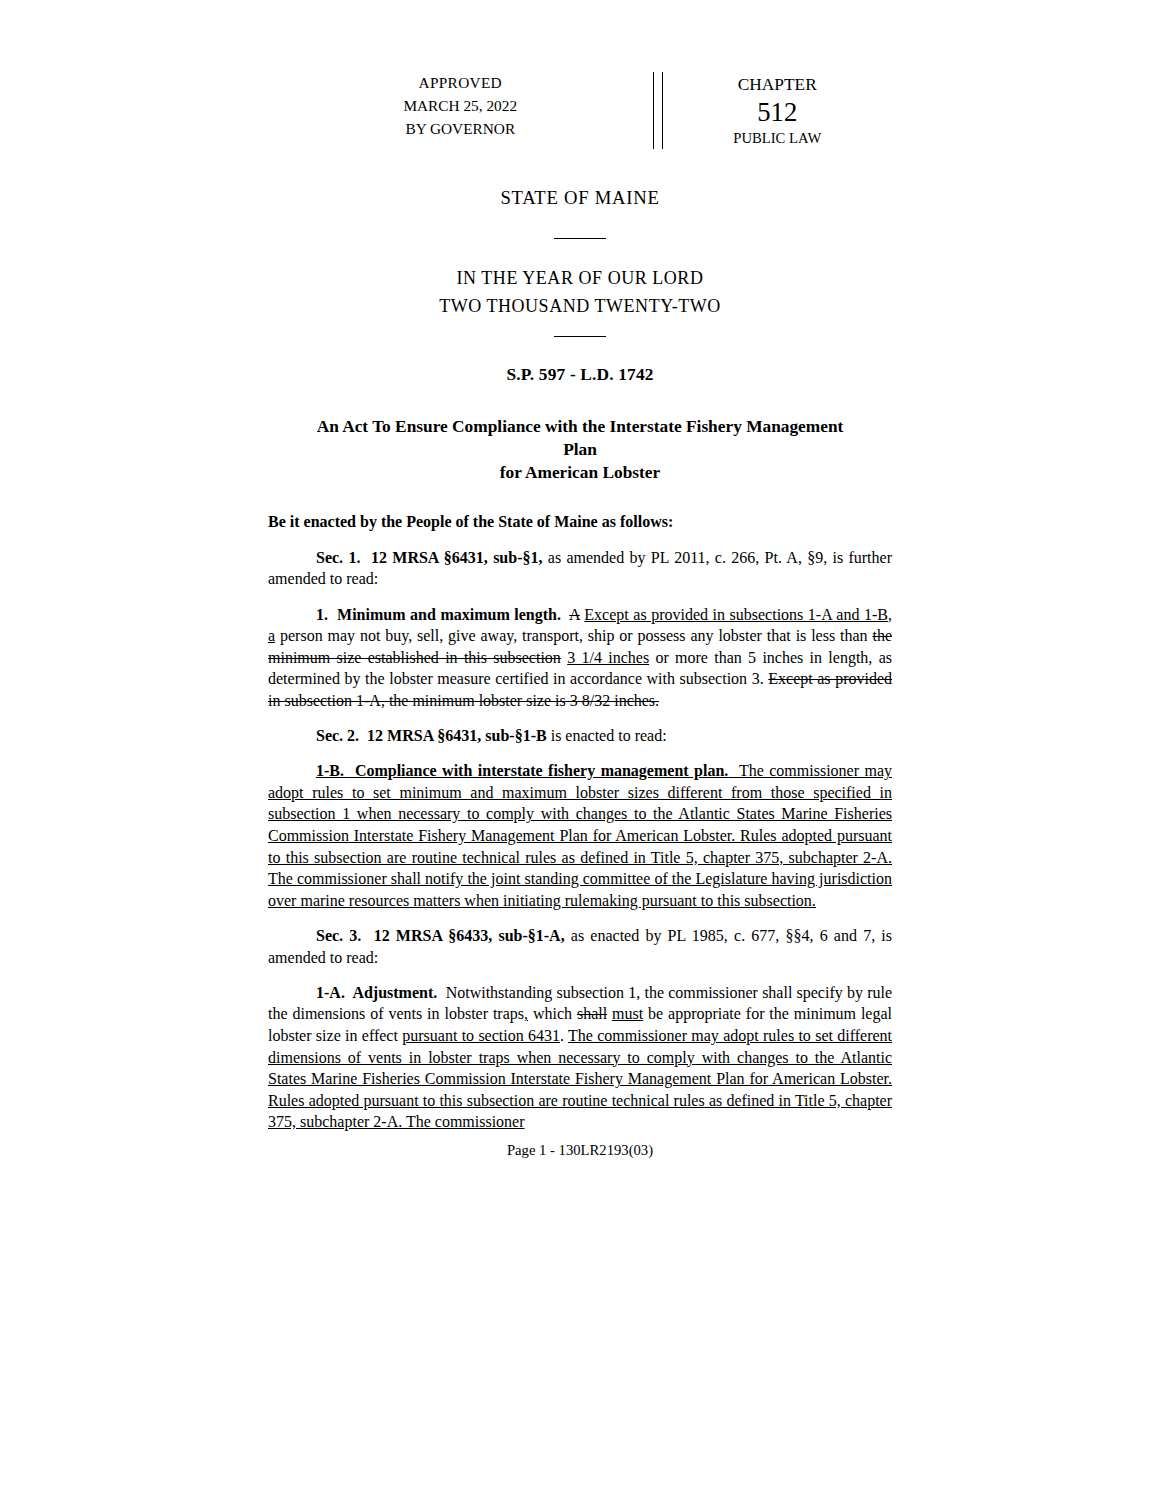| APPROVED MARCH 25, 2022 BY GOVERNOR | | CHAPTER 512 PUBLIC LAW |
STATE OF MAINE
IN THE YEAR OF OUR LORD
TWO THOUSAND TWENTY-TWO
S.P. 597 - L.D. 1742
An Act To Ensure Compliance with the Interstate Fishery Management Plan
for American Lobster
Be it enacted by the People of the State of Maine as follows:
Sec. 1. 12 MRSA §6431, sub-§1, as amended by PL 2011, c. 266, Pt. A, §9, is further amended to read:
1. Minimum and maximum length. A Except as provided in subsections 1-A and 1-B, a person may not buy, sell, give away, transport, ship or possess any lobster that is less than the minimum size established in this subsection 3 1/4 inches or more than 5 inches in length, as determined by the lobster measure certified in accordance with subsection 3. Except as provided in subsection 1-A, the minimum lobster size is 3 8/32 inches.
Sec. 2. 12 MRSA §6431, sub-§1-B is enacted to read:
1-B. Compliance with interstate fishery management plan. The commissioner may adopt rules to set minimum and maximum lobster sizes different from those specified in subsection 1 when necessary to comply with changes to the Atlantic States Marine Fisheries Commission Interstate Fishery Management Plan for American Lobster. Rules adopted pursuant to this subsection are routine technical rules as defined in Title 5, chapter 375, subchapter 2-A. The commissioner shall notify the joint standing committee of the Legislature having jurisdiction over marine resources matters when initiating rulemaking pursuant to this subsection.
Sec. 3. 12 MRSA §6433, sub-§1-A, as enacted by PL 1985, c. 677, §§4, 6 and 7, is amended to read:
1-A. Adjustment. Notwithstanding subsection 1, the commissioner shall specify by rule the dimensions of vents in lobster traps, which shall must be appropriate for the minimum legal lobster size in effect pursuant to section 6431. The commissioner may adopt rules to set different dimensions of vents in lobster traps when necessary to comply with changes to the Atlantic States Marine Fisheries Commission Interstate Fishery Management Plan for American Lobster. Rules adopted pursuant to this subsection are routine technical rules as defined in Title 5, chapter 375, subchapter 2-A. The commissioner
Page 1 - 130LR2193(03)